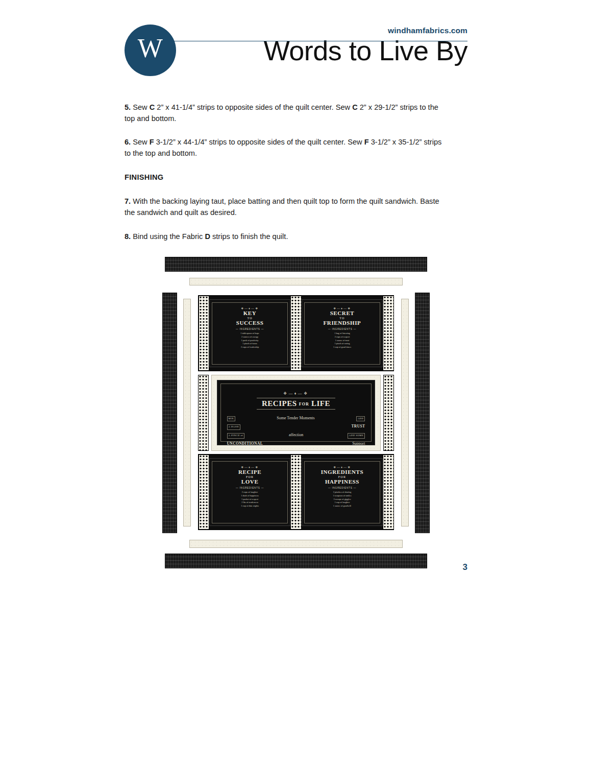W
windhamfabrics.com
Words to Live By
5. Sew C 2” x 41-1/4” strips to opposite sides of the quilt center. Sew C 2” x 29-1/2” strips to the top and bottom.
6. Sew F 3-1/2” x 44-1/4” strips to opposite sides of the quilt center. Sew F 3-1/2” x 35-1/2” strips to the top and bottom.
FINISHING
7. With the backing laying taut, place batting and then quilt top to form the quilt sandwich. Baste the sandwich and quilt as desired.
8. Bind using the Fabric D strips to finish the quilt.
❖—♦—❖
Keyto Success
— Ingredients —
1 tablespoon of hope
2 ounces of energy
1 pack of positivity
1 pinch of focus
2 cups of leadership
❖—♦—❖
Secretto Friendship
— Ingredients —
1 bag of listening
2 cups of respect
1 ounce of trust
1 pinch of caring
1 cup of good times
❖—♦—❖
Recipes for Life
MIX Some Tender Moments ADD
A DASH TRUST
A PINCH of affection ADD SOME
UNCONDITIONAL Support
Plenty of Good Times SERVE
Trust EXPERIENCES PATIENCE
❖—♦—❖
❖—♦—❖
Recipefor Love
— Ingredients —
2 cups of laughter
1 dash of happiness
1 packet of respect
2 lbs of tenderness
1 cup of date nights
❖—♦—❖
Ingredientsfor Happiness
— Ingredients —
2 pinches of sharing
1 teaspoon of smiles
3 scoops of giggles
1 cup of laughter
1 ounce of goodwill
3